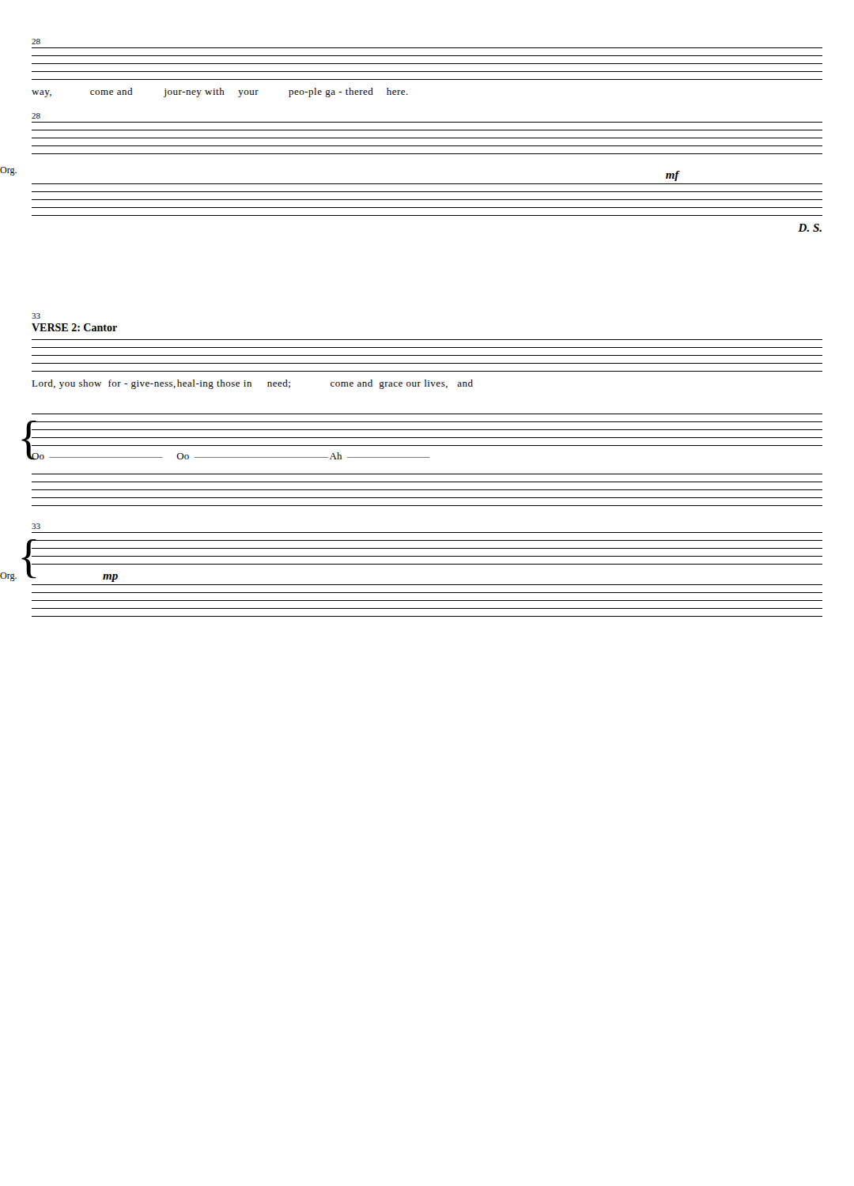28
way, come and jour-ney with your peo-ple ga - thered here.
28
Org.
mf
D. S.
VERSE 2: Cantor
33
Lord, you show for - give-ness, heal-ing those in need; come and grace our lives, and
{
Oo ——————————— Oo ————————————— Ah ————————
33
Org.
{
mp